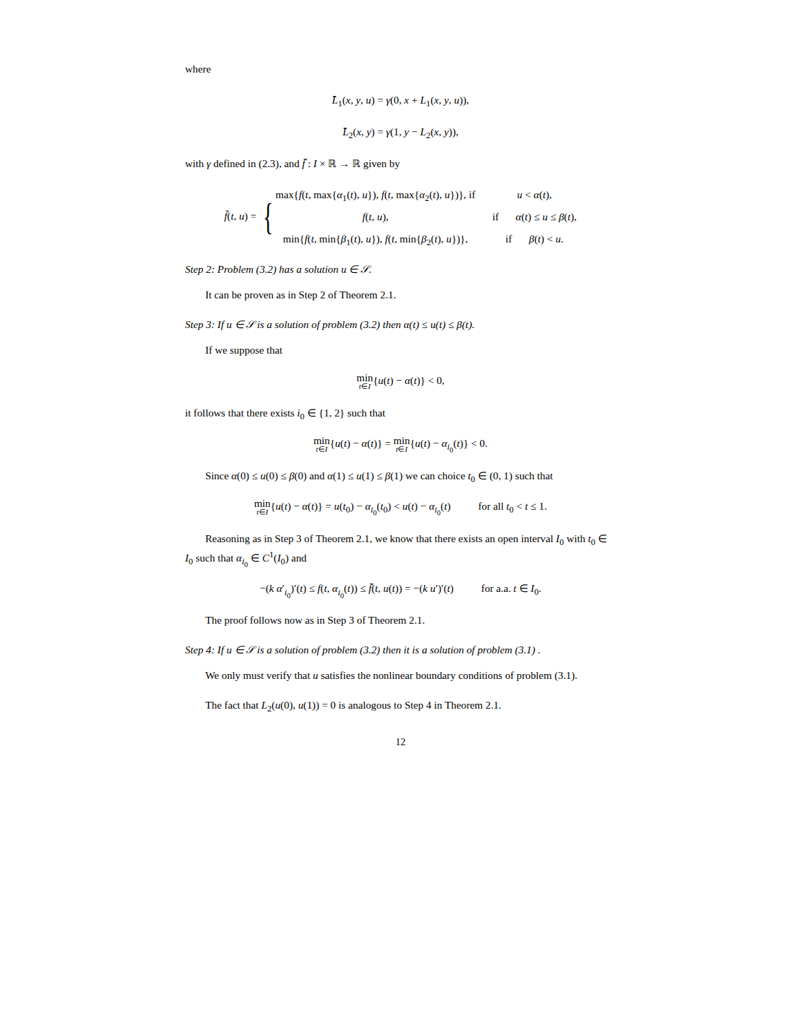where
L̄1(x, y, u) = γ(0, x + L1(x, y, u)),
L̄2(x, y) = γ(1, y − L2(x, y)),
with γ defined in (2.3), and f̄ : I × ℝ → ℝ given by
f̄(t, u) = {
| max{ f ( t , max{ α 1 ( t ), u }), f ( t , max{ α 2 ( t ), u })}, if | u < α ( t ), |
| f ( t , u ), | if α ( t ) ≤ u ≤ β ( t ), |
| min{ f ( t , min{ β 1 ( t ), u }), f ( t , min{ β 2 ( t ), u })}, | if β ( t ) < u . |
Step 2: Problem (3.2) has a solution u ∈ 𝒮.
It can be proven as in Step 2 of Theorem 2.1.
Step 3: If u ∈ 𝒮 is a solution of problem (3.2) then α(t) ≤ u(t) ≤ β(t).
If we suppose that
min t∈I{u(t) − α(t)} < 0,
it follows that there exists i0 ∈ {1, 2} such that
min t∈I{u(t) − α(t)} = min t∈I{u(t) − αi0(t)} < 0.
Since α(0) ≤ u(0) ≤ β(0) and α(1) ≤ u(1) ≤ β(1) we can choice t0 ∈ (0, 1) such that
min t∈I{u(t) − α(t)} = u(t0) − αi0(t0) < u(t) − αi0(t) for all t0 < t ≤ 1.
Reasoning as in Step 3 of Theorem 2.1, we know that there exists an open interval I0 with t0 ∈ I0 such that αi0 ∈ C1(I0) and
−(k α′i0)′(t) ≤ f(t, αi0(t)) ≤ f̄(t, u(t)) = −(k u′)′(t) for a.a. t ∈ I0.
The proof follows now as in Step 3 of Theorem 2.1.
Step 4: If u ∈ 𝒮 is a solution of problem (3.2) then it is a solution of problem (3.1) .
We only must verify that u satisfies the nonlinear boundary conditions of problem (3.1).
The fact that L2(u(0), u(1)) = 0 is analogous to Step 4 in Theorem 2.1.
12